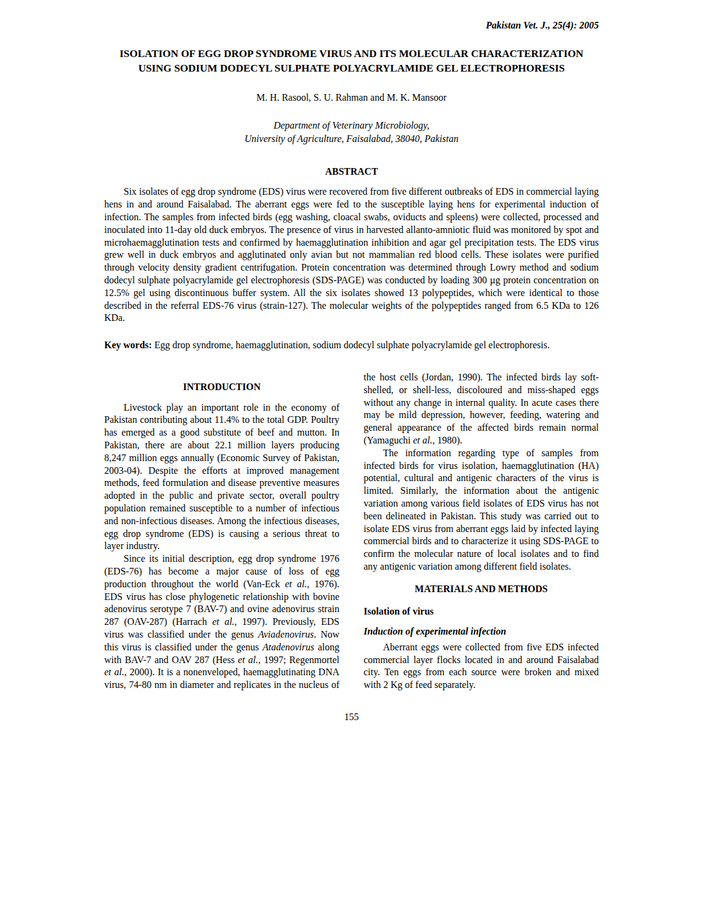Pakistan Vet. J., 25(4): 2005
Isolation of Egg Drop Syndrome Virus and Its Molecular Characterization Using Sodium Dodecyl Sulphate Polyacrylamide Gel Electrophoresis
M. H. Rasool, S. U. Rahman and M. K. Mansoor
Department of Veterinary Microbiology,
University of Agriculture, Faisalabad, 38040, Pakistan
Abstract
Six isolates of egg drop syndrome (EDS) virus were recovered from five different outbreaks of EDS in commercial laying hens in and around Faisalabad. The aberrant eggs were fed to the susceptible laying hens for experimental induction of infection. The samples from infected birds (egg washing, cloacal swabs, oviducts and spleens) were collected, processed and inoculated into 11-day old duck embryos. The presence of virus in harvested allanto-amniotic fluid was monitored by spot and microhaemagglutination tests and confirmed by haemagglutination inhibition and agar gel precipitation tests. The EDS virus grew well in duck embryos and agglutinated only avian but not mammalian red blood cells. These isolates were purified through velocity density gradient centrifugation. Protein concentration was determined through Lowry method and sodium dodecyl sulphate polyacrylamide gel electrophoresis (SDS-PAGE) was conducted by loading 300 µg protein concentration on 12.5% gel using discontinuous buffer system. All the six isolates showed 13 polypeptides, which were identical to those described in the referral EDS-76 virus (strain-127). The molecular weights of the polypeptides ranged from 6.5 KDa to 126 KDa.
Key words: Egg drop syndrome, haemagglutination, sodium dodecyl sulphate polyacrylamide gel electrophoresis.
Introduction
Livestock play an important role in the economy of Pakistan contributing about 11.4% to the total GDP. Poultry has emerged as a good substitute of beef and mutton. In Pakistan, there are about 22.1 million layers producing 8,247 million eggs annually (Economic Survey of Pakistan, 2003-04). Despite the efforts at improved management methods, feed formulation and disease preventive measures adopted in the public and private sector, overall poultry population remained susceptible to a number of infectious and non-infectious diseases. Among the infectious diseases, egg drop syndrome (EDS) is causing a serious threat to layer industry.
Since its initial description, egg drop syndrome 1976 (EDS-76) has become a major cause of loss of egg production throughout the world (Van-Eck et al., 1976). EDS virus has close phylogenetic relationship with bovine adenovirus serotype 7 (BAV-7) and ovine adenovirus strain 287 (OAV-287) (Harrach et al., 1997). Previously, EDS virus was classified under the genus Aviadenovirus. Now this virus is classified under the genus Atadenovirus along with BAV-7 and OAV 287 (Hess et al., 1997; Regenmortel et al., 2000). It is a nonenveloped, haemagglutinating DNA virus, 74-80 nm in diameter and replicates in the nucleus of the host cells (Jordan, 1990). The infected birds lay soft-shelled, or shell-less, discoloured and miss-shaped eggs without any change in internal quality. In acute cases there may be mild depression, however, feeding, watering and general appearance of the affected birds remain normal (Yamaguchi et al., 1980).
The information regarding type of samples from infected birds for virus isolation, haemagglutination (HA) potential, cultural and antigenic characters of the virus is limited. Similarly, the information about the antigenic variation among various field isolates of EDS virus has not been delineated in Pakistan. This study was carried out to isolate EDS virus from aberrant eggs laid by infected laying commercial birds and to characterize it using SDS-PAGE to confirm the molecular nature of local isolates and to find any antigenic variation among different field isolates.
Materials and Methods
Isolation of virus
Induction of experimental infection
Aberrant eggs were collected from five EDS infected commercial layer flocks located in and around Faisalabad city. Ten eggs from each source were broken and mixed with 2 Kg of feed separately.
155